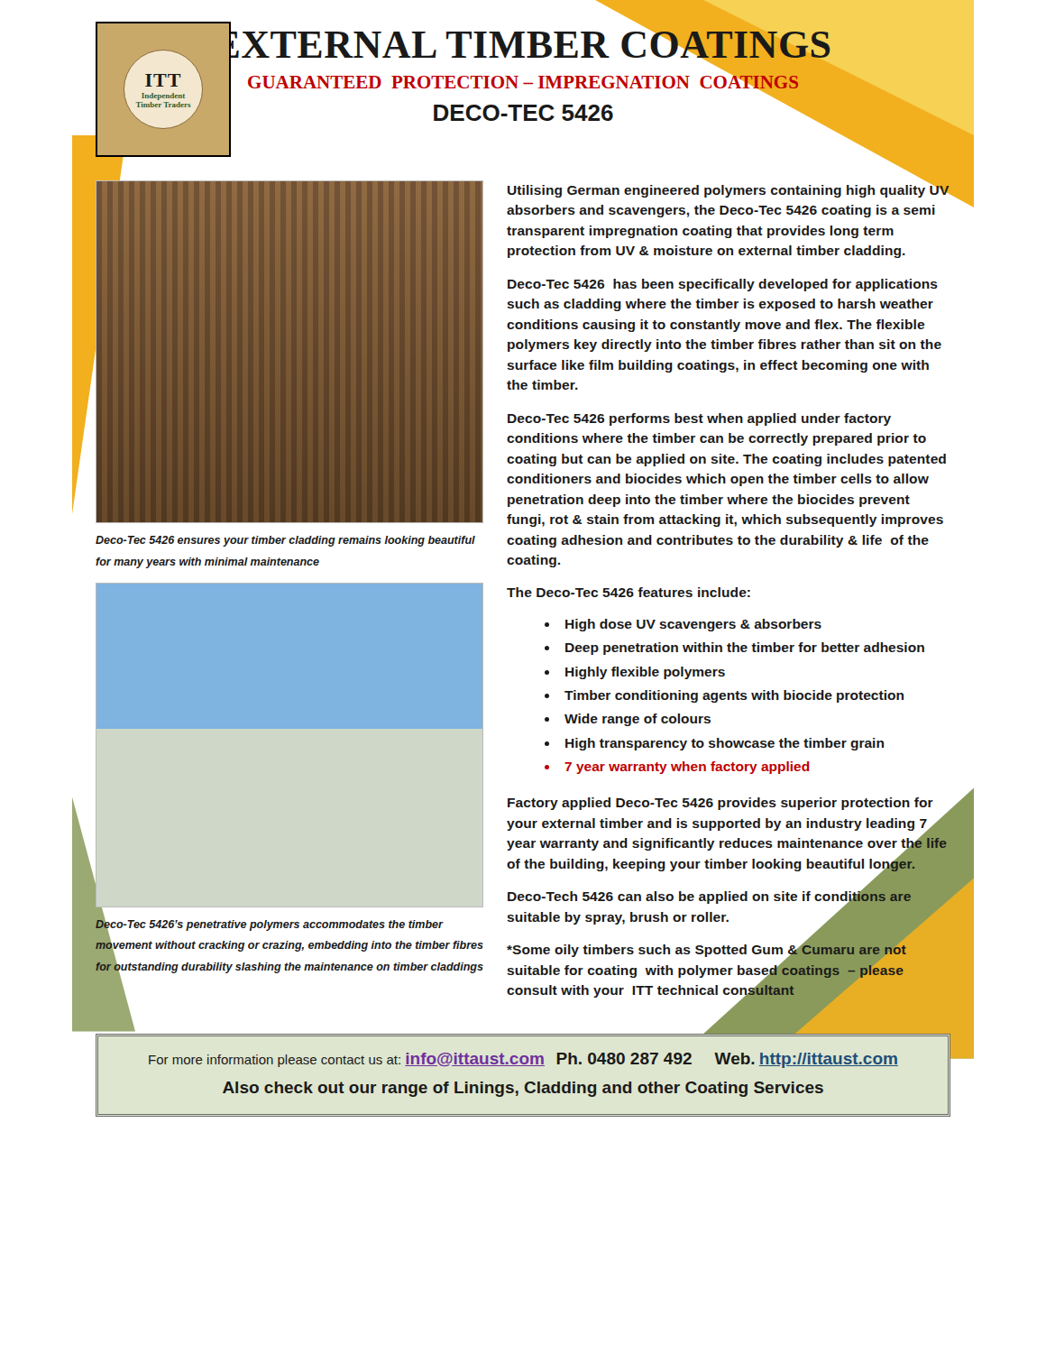ITT Independent
Timber Traders
EXTERNAL TIMBER COATINGS
GUARANTEED PROTECTION – IMPREGNATION COATINGS
DECO-TEC 5426
Deco-Tec 5426 ensures your timber cladding remains looking beautiful for many years with minimal maintenance
Deco-Tec 5426’s penetrative polymers accommodates the timber movement without cracking or crazing, embedding into the timber fibres for outstanding durability slashing the maintenance on timber claddings
Utilising German engineered polymers containing high quality UV absorbers and scavengers, the Deco-Tec 5426 coating is a semi transparent impregnation coating that provides long term protection from UV & moisture on external timber cladding.
Deco-Tec 5426 has been specifically developed for applications such as cladding where the timber is exposed to harsh weather conditions causing it to constantly move and flex. The flexible polymers key directly into the timber fibres rather than sit on the surface like film building coatings, in effect becoming one with the timber.
Deco-Tec 5426 performs best when applied under factory conditions where the timber can be correctly prepared prior to coating but can be applied on site. The coating includes patented conditioners and biocides which open the timber cells to allow penetration deep into the timber where the biocides prevent fungi, rot & stain from attacking it, which subsequently improves coating adhesion and contributes to the durability & life of the coating.
The Deco-Tec 5426 features include:
High dose UV scavengers & absorbers
Deep penetration within the timber for better adhesion
Highly flexible polymers
Timber conditioning agents with biocide protection
Wide range of colours
High transparency to showcase the timber grain
7 year warranty when factory applied
Factory applied Deco-Tec 5426 provides superior protection for your external timber and is supported by an industry leading 7 year warranty and significantly reduces maintenance over the life of the building, keeping your timber looking beautiful longer.
Deco-Tech 5426 can also be applied on site if conditions are suitable by spray, brush or roller.
*Some oily timbers such as Spotted Gum & Cumaru are not suitable for coating with polymer based coatings – please consult with your ITT technical consultant
For more information please contact us at: info@ittaust.com Ph. 0480 287 492 Web. http://ittaust.com
Also check out our range of Linings, Cladding and other Coating Services